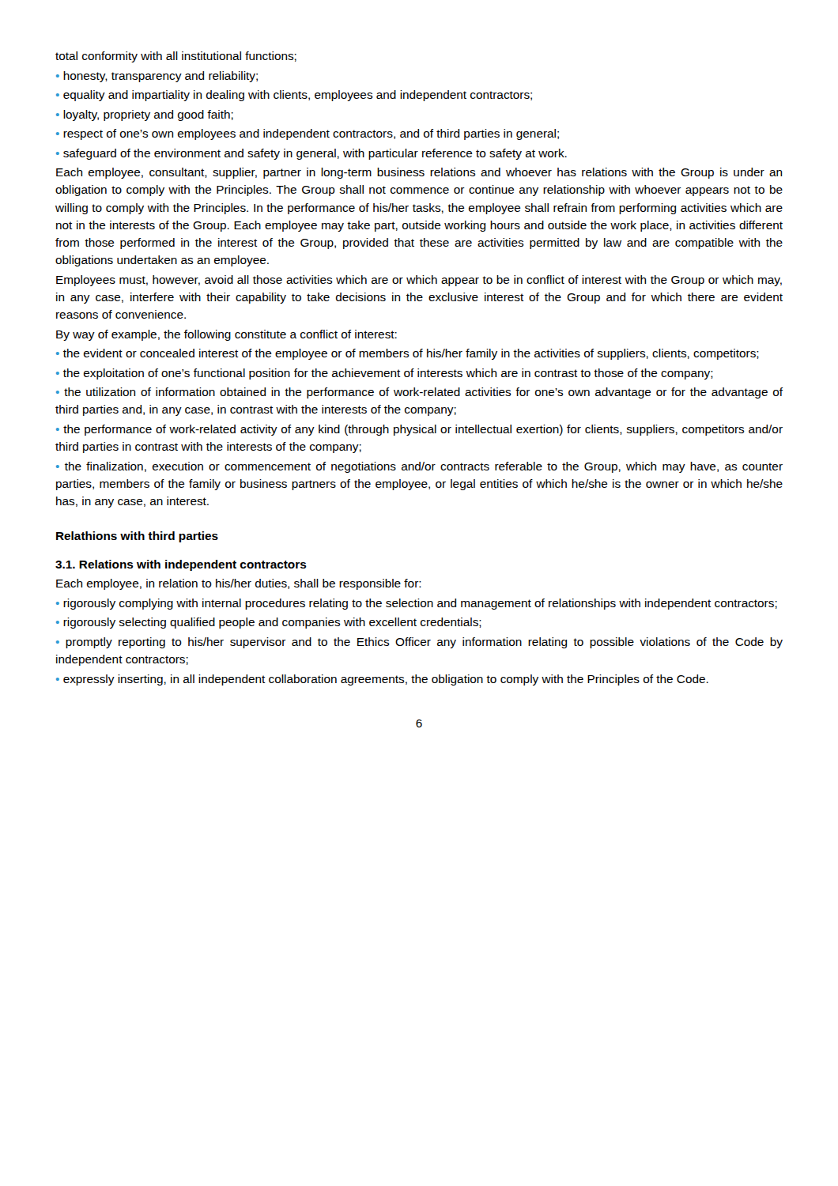total conformity with all institutional functions;
• honesty, transparency and reliability;
• equality and impartiality in dealing with clients, employees and independent contractors;
• loyalty, propriety and good faith;
• respect of one’s own employees and independent contractors, and of third parties in general;
• safeguard of the environment and safety in general, with particular reference to safety at work.
Each employee, consultant, supplier, partner in long-term business relations and whoever has relations with the Group is under an obligation to comply with the Principles. The Group shall not commence or continue any relationship with whoever appears not to be willing to comply with the Principles. In the performance of his/her tasks, the employee shall refrain from performing activities which are not in the interests of the Group. Each employee may take part, outside working hours and outside the work place, in activities different from those performed in the interest of the Group, provided that these are activities permitted by law and are compatible with the obligations undertaken as an employee.
Employees must, however, avoid all those activities which are or which appear to be in conflict of interest with the Group or which may, in any case, interfere with their capability to take decisions in the exclusive interest of the Group and for which there are evident reasons of convenience.
By way of example, the following constitute a conflict of interest:
• the evident or concealed interest of the employee or of members of his/her family in the activities of suppliers, clients, competitors;
• the exploitation of one’s functional position for the achievement of interests which are in contrast to those of the company;
• the utilization of information obtained in the performance of work-related activities for one’s own advantage or for the advantage of third parties and, in any case, in contrast with the interests of the company;
• the performance of work-related activity of any kind (through physical or intellectual exertion) for clients, suppliers, competitors and/or third parties in contrast with the interests of the company;
• the finalization, execution or commencement of negotiations and/or contracts referable to the Group, which may have, as counter parties, members of the family or business partners of the employee, or legal entities of which he/she is the owner or in which he/she has, in any case, an interest.
Relathions with third parties
3.1. Relations with independent contractors
Each employee, in relation to his/her duties, shall be responsible for:
• rigorously complying with internal procedures relating to the selection and management of relationships with independent contractors;
• rigorously selecting qualified people and companies with excellent credentials;
• promptly reporting to his/her supervisor and to the Ethics Officer any information relating to possible violations of the Code by independent contractors;
• expressly inserting, in all independent collaboration agreements, the obligation to comply with the Principles of the Code.
6